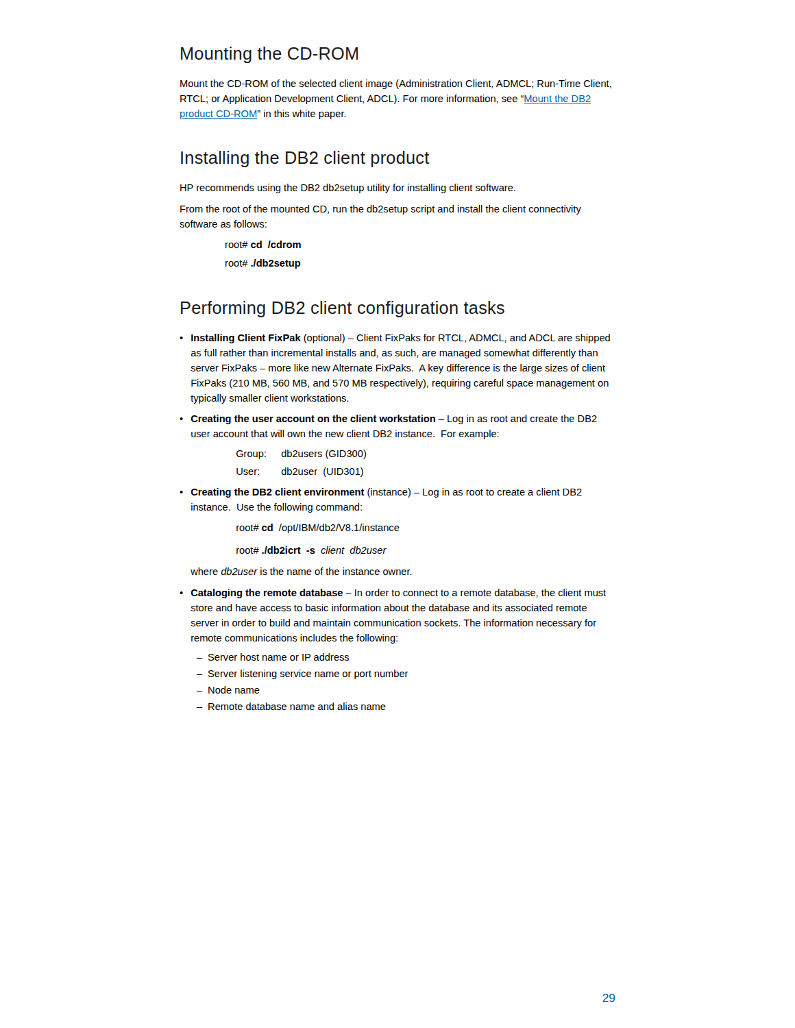Mounting the CD-ROM
Mount the CD-ROM of the selected client image (Administration Client, ADMCL; Run-Time Client, RTCL; or Application Development Client, ADCL). For more information, see “Mount the DB2 product CD-ROM” in this white paper.
Installing the DB2 client product
HP recommends using the DB2 db2setup utility for installing client software.
From the root of the mounted CD, run the db2setup script and install the client connectivity software as follows:
root# cd /cdrom
root# ./db2setup
Performing DB2 client configuration tasks
Installing Client FixPak (optional) – Client FixPaks for RTCL, ADMCL, and ADCL are shipped as full rather than incremental installs and, as such, are managed somewhat differently than server FixPaks – more like new Alternate FixPaks. A key difference is the large sizes of client FixPaks (210 MB, 560 MB, and 570 MB respectively), requiring careful space management on typically smaller client workstations.
Creating the user account on the client workstation – Log in as root and create the DB2 user account that will own the new client DB2 instance. For example:
Group: db2users (GID300)
User: db2user (UID301)
Creating the DB2 client environment (instance) – Log in as root to create a client DB2 instance. Use the following command:
root# cd /opt/IBM/db2/V8.1/instance
root# ./db2icrt -s client db2user
where db2user is the name of the instance owner.
Cataloging the remote database – In order to connect to a remote database, the client must store and have access to basic information about the database and its associated remote server in order to build and maintain communication sockets. The information necessary for remote communications includes the following:
Server host name or IP address
Server listening service name or port number
Node name
Remote database name and alias name
29